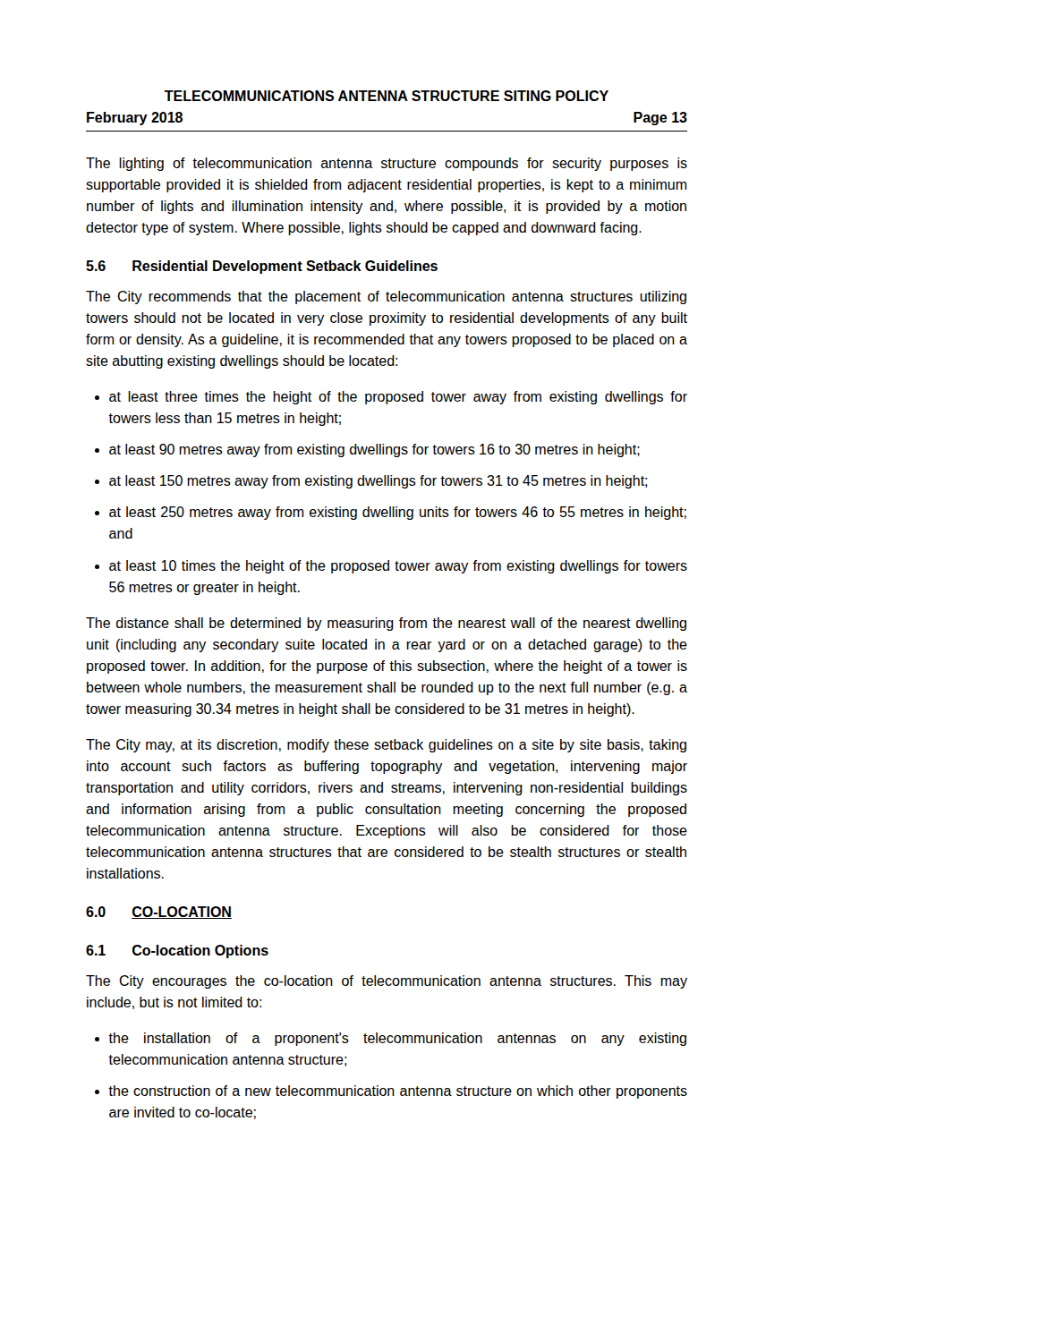TELECOMMUNICATIONS ANTENNA STRUCTURE SITING POLICY
February 2018 Page 13
The lighting of telecommunication antenna structure compounds for security purposes is supportable provided it is shielded from adjacent residential properties, is kept to a minimum number of lights and illumination intensity and, where possible, it is provided by a motion detector type of system. Where possible, lights should be capped and downward facing.
5.6 Residential Development Setback Guidelines
The City recommends that the placement of telecommunication antenna structures utilizing towers should not be located in very close proximity to residential developments of any built form or density. As a guideline, it is recommended that any towers proposed to be placed on a site abutting existing dwellings should be located:
at least three times the height of the proposed tower away from existing dwellings for towers less than 15 metres in height;
at least 90 metres away from existing dwellings for towers 16 to 30 metres in height;
at least 150 metres away from existing dwellings for towers 31 to 45 metres in height;
at least 250 metres away from existing dwelling units for towers 46 to 55 metres in height; and
at least 10 times the height of the proposed tower away from existing dwellings for towers 56 metres or greater in height.
The distance shall be determined by measuring from the nearest wall of the nearest dwelling unit (including any secondary suite located in a rear yard or on a detached garage) to the proposed tower. In addition, for the purpose of this subsection, where the height of a tower is between whole numbers, the measurement shall be rounded up to the next full number (e.g. a tower measuring 30.34 metres in height shall be considered to be 31 metres in height).
The City may, at its discretion, modify these setback guidelines on a site by site basis, taking into account such factors as buffering topography and vegetation, intervening major transportation and utility corridors, rivers and streams, intervening non-residential buildings and information arising from a public consultation meeting concerning the proposed telecommunication antenna structure. Exceptions will also be considered for those telecommunication antenna structures that are considered to be stealth structures or stealth installations.
6.0 CO-LOCATION
6.1 Co-location Options
The City encourages the co-location of telecommunication antenna structures. This may include, but is not limited to:
the installation of a proponent's telecommunication antennas on any existing telecommunication antenna structure;
the construction of a new telecommunication antenna structure on which other proponents are invited to co-locate;